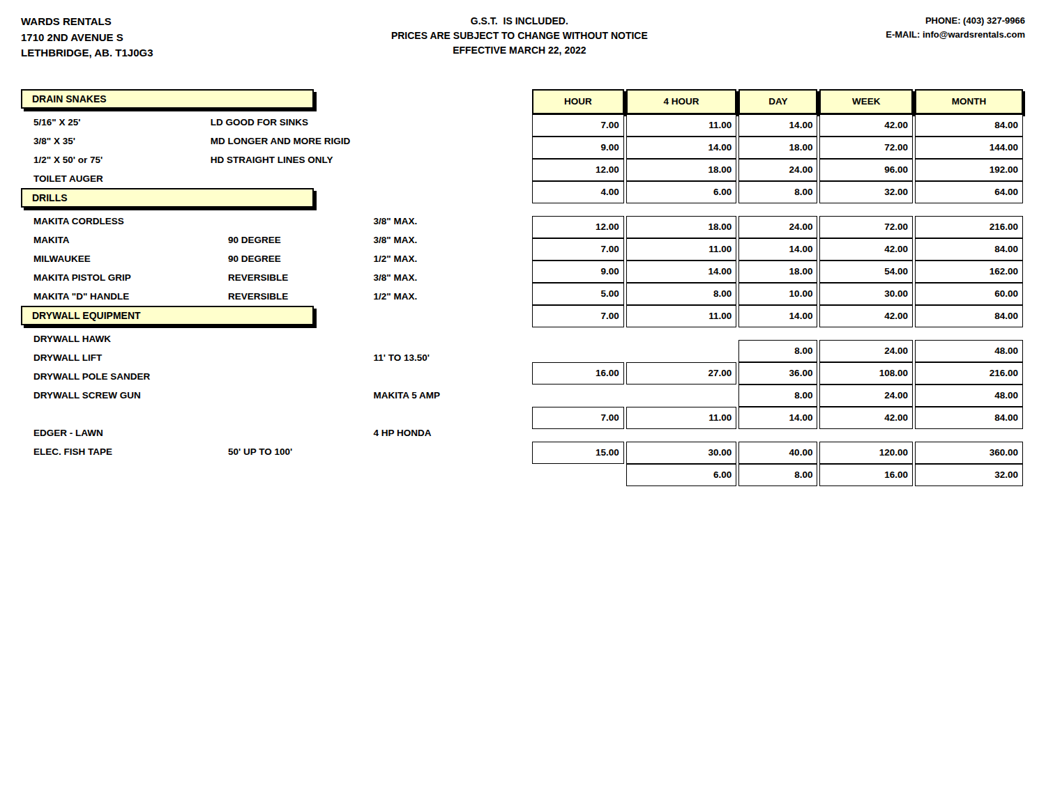WARDS RENTALS
1710 2ND AVENUE S
LETHBRIDGE, AB. T1J0G3
G.S.T. IS INCLUDED.
PRICES ARE SUBJECT TO CHANGE WITHOUT NOTICE
EFFECTIVE MARCH 22, 2022
PHONE: (403) 327-9966
E-MAIL: info@wardsrentals.com
DRAIN SNAKES
| 5/16" X 25' | LD GOOD FOR SINKS | |
| 3/8" X 35' | MD LONGER AND MORE RIGID | |
| 1/2" X 50' or 75' | HD STRAIGHT LINES ONLY | |
| TOILET AUGER | | |
DRILLS
| MAKITA CORDLESS | | 3/8" MAX. |
| MAKITA | 90 DEGREE | 3/8" MAX. |
| MILWAUKEE | 90 DEGREE | 1/2" MAX. |
| MAKITA PISTOL GRIP | REVERSIBLE | 3/8" MAX. |
| MAKITA "D" HANDLE | REVERSIBLE | 1/2" MAX. |
DRYWALL EQUIPMENT
| DRYWALL HAWK | | |
| DRYWALL LIFT | | 11' TO 13.50' |
| DRYWALL POLE SANDER | | |
| DRYWALL SCREW GUN | | MAKITA 5 AMP |
| EDGER - LAWN | | 4 HP HONDA |
| ELEC. FISH TAPE | 50' UP TO 100' | |
| HOUR | 4 HOUR | DAY | WEEK | MONTH |
| --- | --- | --- | --- | --- |
| 7.00 | 11.00 | 14.00 | 42.00 | 84.00 |
| 9.00 | 14.00 | 18.00 | 72.00 | 144.00 |
| 12.00 | 18.00 | 24.00 | 96.00 | 192.00 |
| 4.00 | 6.00 | 8.00 | 32.00 | 64.00 |
| 12.00 | 18.00 | 24.00 | 72.00 | 216.00 |
| 7.00 | 11.00 | 14.00 | 42.00 | 84.00 |
| 9.00 | 14.00 | 18.00 | 54.00 | 162.00 |
| 5.00 | 8.00 | 10.00 | 30.00 | 60.00 |
| 7.00 | 11.00 | 14.00 | 42.00 | 84.00 |
| | | 8.00 | 24.00 | 48.00 |
| 16.00 | 27.00 | 36.00 | 108.00 | 216.00 |
| | | 8.00 | 24.00 | 48.00 |
| 7.00 | 11.00 | 14.00 | 42.00 | 84.00 |
| 15.00 | 30.00 | 40.00 | 120.00 | 360.00 |
| | 6.00 | 8.00 | 16.00 | 32.00 |